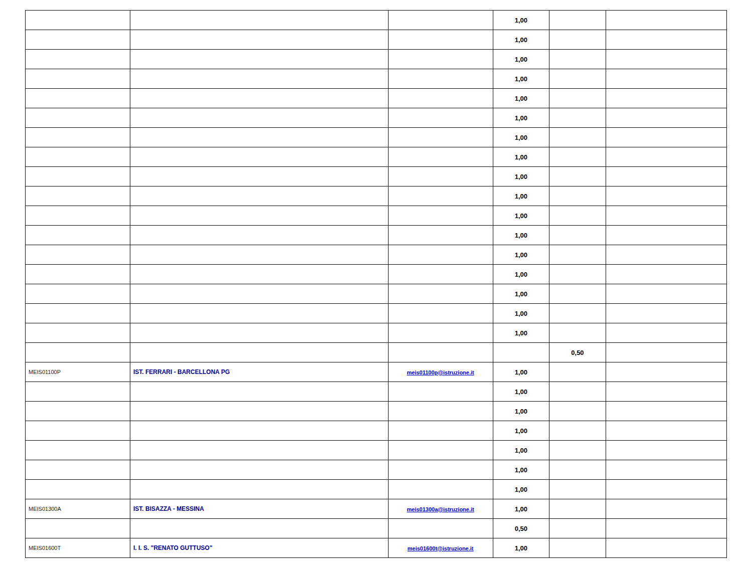| | | | 1,00 | | |
| | | | 1,00 | | |
| | | | 1,00 | | |
| | | | 1,00 | | |
| | | | 1,00 | | |
| | | | 1,00 | | |
| | | | 1,00 | | |
| | | | 1,00 | | |
| | | | 1,00 | | |
| | | | 1,00 | | |
| | | | 1,00 | | |
| | | | 1,00 | | |
| | | | 1,00 | | |
| | | | 1,00 | | |
| | | | 1,00 | | |
| | | | 1,00 | | |
| | | | 1,00 | | |
| | | | | 0,50 | |
| MEIS01100P | IST. FERRARI - BARCELLONA PG | meis01100p@istruzione.it | 1,00 | | |
| | | | 1,00 | | |
| | | | 1,00 | | |
| | | | 1,00 | | |
| | | | 1,00 | | |
| | | | 1,00 | | |
| | | | 1,00 | | |
| MEIS01300A | IST. BISAZZA - MESSINA | meis01300a@istruzione.it | 1,00 | | |
| | | | 0,50 | | |
| MEIS01600T | I. I. S. "RENATO GUTTUSO" | meis01600t@istruzione.it | 1,00 | | |